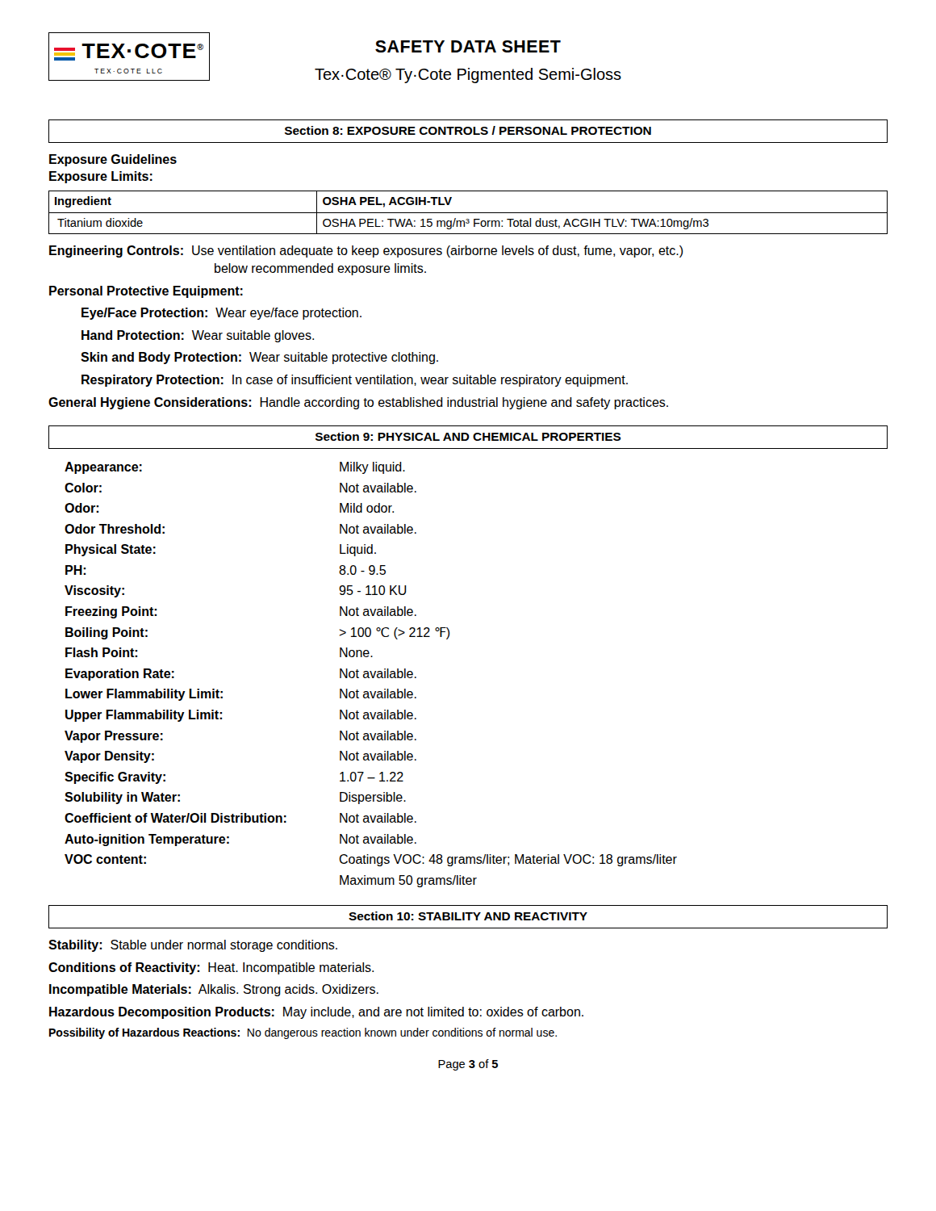TEX·COTE®
TEX·COTE LLC
SAFETY DATA SHEET
Tex·Cote® Ty·Cote Pigmented Semi-Gloss
Section 8: EXPOSURE CONTROLS / PERSONAL PROTECTION
Exposure Guidelines
Exposure Limits:
| Ingredient | OSHA PEL, ACGIH-TLV |
| Titanium dioxide | OSHA PEL: TWA: 15 mg/m³ Form: Total dust, ACGIH TLV: TWA:10mg/m3 |
Engineering Controls: Use ventilation adequate to keep exposures (airborne levels of dust, fume, vapor, etc.)
below recommended exposure limits.
Personal Protective Equipment:
Eye/Face Protection: Wear eye/face protection.
Hand Protection: Wear suitable gloves.
Skin and Body Protection: Wear suitable protective clothing.
Respiratory Protection: In case of insufficient ventilation, wear suitable respiratory equipment.
General Hygiene Considerations: Handle according to established industrial hygiene and safety practices.
Section 9: PHYSICAL AND CHEMICAL PROPERTIES
| Appearance: | Milky liquid. |
| Color: | Not available. |
| Odor: | Mild odor. |
| Odor Threshold: | Not available. |
| Physical State: | Liquid. |
| PH: | 8.0 - 9.5 |
| Viscosity: | 95 - 110 KU |
| Freezing Point: | Not available. |
| Boiling Point: | > 100 ℃ (> 212 ℉) |
| Flash Point: | None. |
| Evaporation Rate: | Not available. |
| Lower Flammability Limit: | Not available. |
| Upper Flammability Limit: | Not available. |
| Vapor Pressure: | Not available. |
| Vapor Density: | Not available. |
| Specific Gravity: | 1.07 – 1.22 |
| Solubility in Water: | Dispersible. |
| Coefficient of Water/Oil Distribution: | Not available. |
| Auto-ignition Temperature: | Not available. |
| VOC content: | Coatings VOC: 48 grams/liter; Material VOC: 18 grams/liter |
| | Maximum 50 grams/liter |
Section 10: STABILITY AND REACTIVITY
Stability: Stable under normal storage conditions.
Conditions of Reactivity: Heat. Incompatible materials.
Incompatible Materials: Alkalis. Strong acids. Oxidizers.
Hazardous Decomposition Products: May include, and are not limited to: oxides of carbon.
Possibility of Hazardous Reactions: No dangerous reaction known under conditions of normal use.
Page 3 of 5